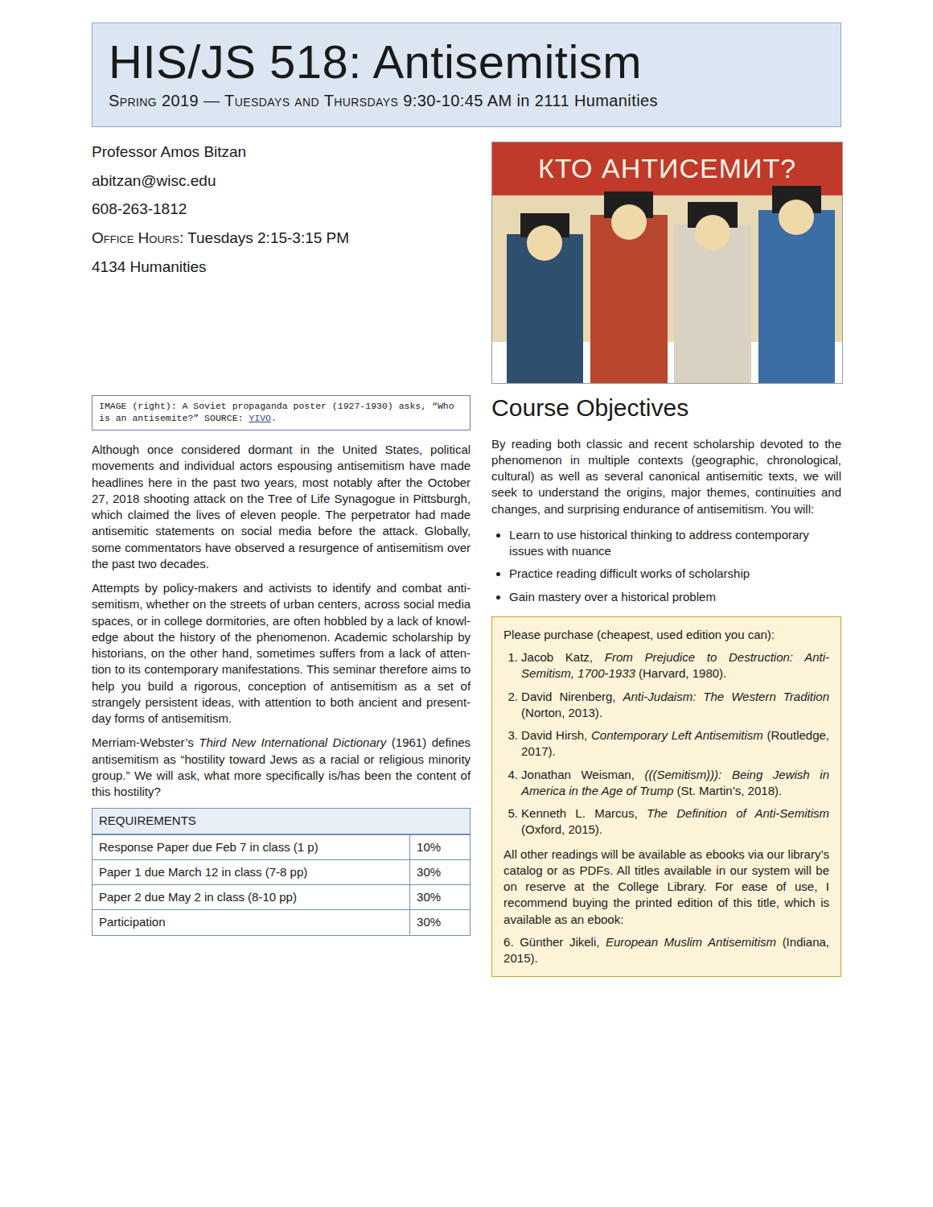HIS/JS 518: Antisemitism
Spring 2019 — Tuesdays and Thursdays 9:30-10:45 AM in 2111 Humanities
Professor Amos Bitzan
abitzan@wisc.edu
608-263-1812
Office Hours: Tuesdays 2:15-3:15 PM
4134 Humanities
КТО АНТИСЕМИТ?
IMAGE (right): A Soviet propaganda poster (1927-1930) asks, “Who is an antisemite?” SOURCE: YIVO.
Although once considered dormant in the United States, political movements and individual actors espousing antisemitism have made headlines here in the past two years, most notably after the October 27, 2018 shooting attack on the Tree of Life Synagogue in Pittsburgh, which claimed the lives of eleven people. The perpetrator had made antisemitic statements on social media before the attack. Globally, some commentators have observed a resurgence of antisemitism over the past two decades.
Attempts by policy-makers and activists to identify and combat antisemitism, whether on the streets of urban centers, across social media spaces, or in college dormitories, are often hobbled by a lack of knowledge about the history of the phenomenon. Academic scholarship by historians, on the other hand, sometimes suffers from a lack of attention to its contemporary manifestations. This seminar therefore aims to help you build a rigorous, conception of antisemitism as a set of strangely persistent ideas, with attention to both ancient and present-day forms of antisemitism.
Merriam-Webster’s Third New International Dictionary (1961) defines antisemitism as “hostility toward Jews as a racial or religious minority group.” We will ask, what more specifically is/has been the content of this hostility?
Course requirements and weights
| REQUIREMENTS |
| --- |
| Response Paper due Feb 7 in class (1 p) | 10% |
| Paper 1 due March 12 in class (7-8 pp) | 30% |
| Paper 2 due May 2 in class (8-10 pp) | 30% |
| Participation | 30% |
Course Objectives
By reading both classic and recent scholarship devoted to the phenomenon in multiple contexts (geographic, chronological, cultural) as well as several canonical antisemitic texts, we will seek to understand the origins, major themes, continuities and changes, and surprising endurance of antisemitism. You will:
Learn to use historical thinking to address contemporary issues with nuance
Practice reading difficult works of scholarship
Gain mastery over a historical problem
Please purchase (cheapest, used edition you can):
Jacob Katz, From Prejudice to Destruction: Anti-Semitism, 1700-1933 (Harvard, 1980).
David Nirenberg, Anti-Judaism: The Western Tradition (Norton, 2013).
David Hirsh, Contemporary Left Antisemitism (Routledge, 2017).
Jonathan Weisman, (((Semitism))): Being Jewish in America in the Age of Trump (St. Martin’s, 2018).
Kenneth L. Marcus, The Definition of Anti-Semitism (Oxford, 2015).
All other readings will be available as ebooks via our library’s catalog or as PDFs. All titles available in our system will be on reserve at the College Library. For ease of use, I recommend buying the printed edition of this title, which is available as an ebook:
6. Günther Jikeli, European Muslim Antisemitism (Indiana, 2015).